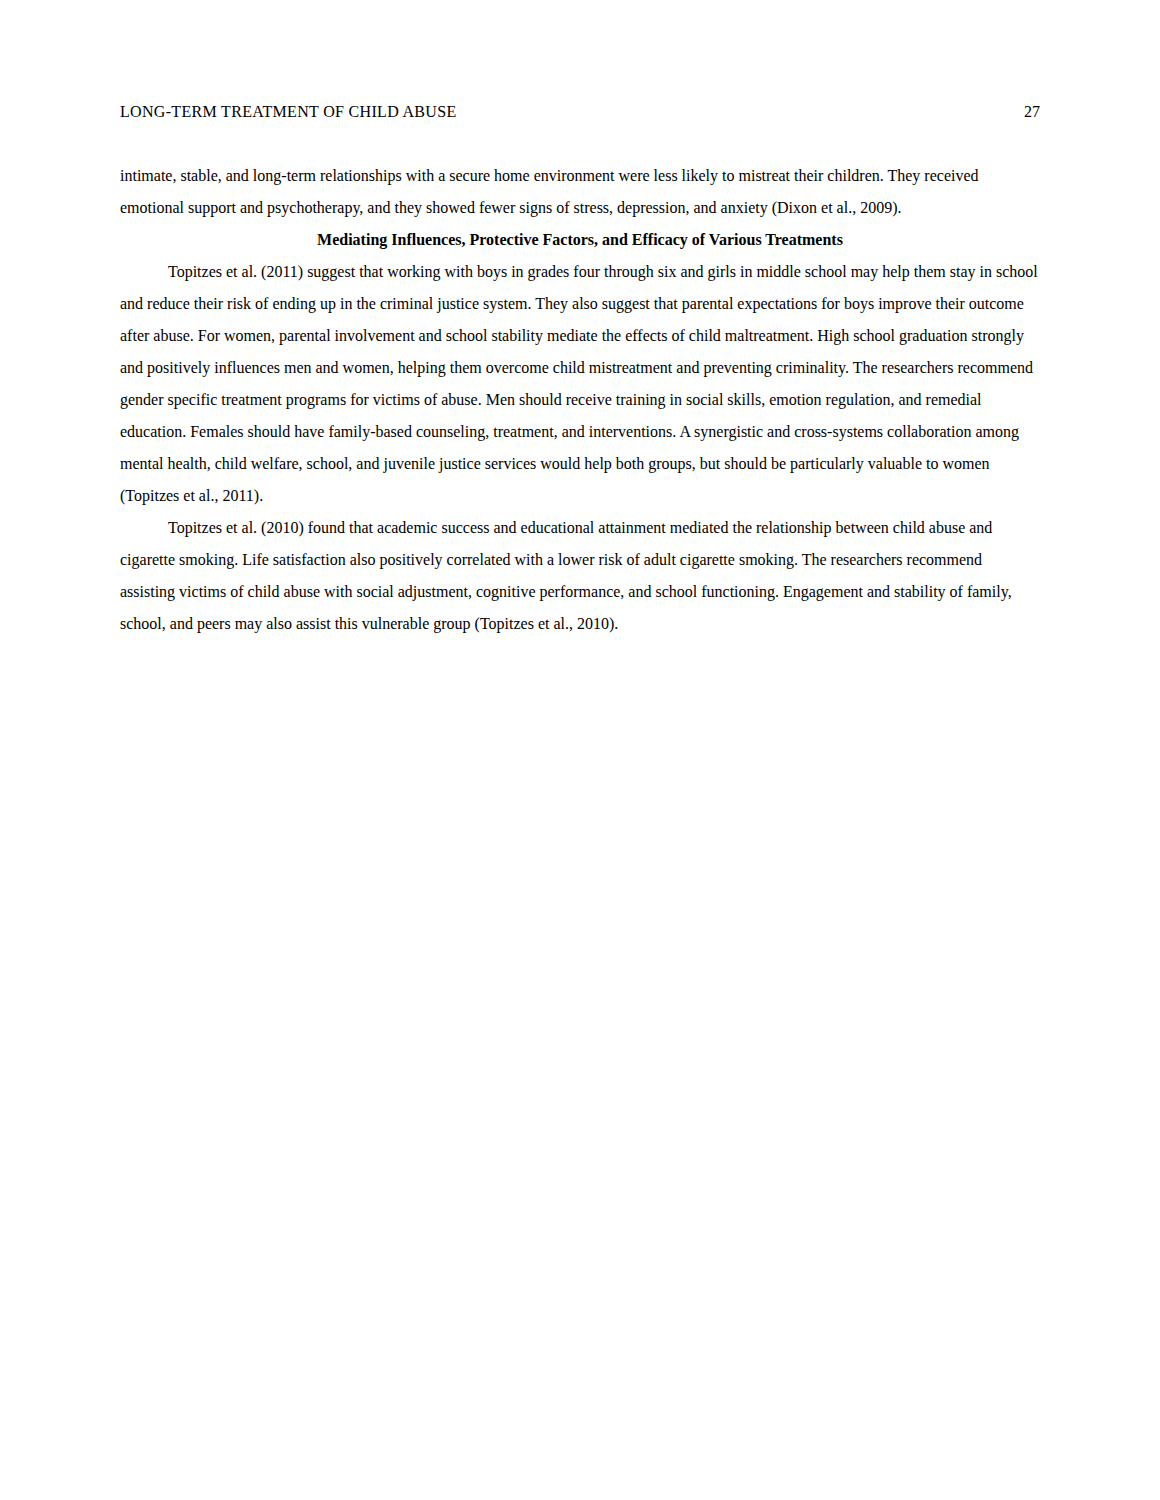Long-Term Treatment of Child Abuse 27
intimate, stable, and long-term relationships with a secure home environment were less likely to mistreat their children. They received emotional support and psychotherapy, and they showed fewer signs of stress, depression, and anxiety (Dixon et al., 2009).
Mediating Influences, Protective Factors, and Efficacy of Various Treatments
Topitzes et al. (2011) suggest that working with boys in grades four through six and girls in middle school may help them stay in school and reduce their risk of ending up in the criminal justice system. They also suggest that parental expectations for boys improve their outcome after abuse. For women, parental involvement and school stability mediate the effects of child maltreatment. High school graduation strongly and positively influences men and women, helping them overcome child mistreatment and preventing criminality. The researchers recommend gender specific treatment programs for victims of abuse. Men should receive training in social skills, emotion regulation, and remedial education. Females should have family-based counseling, treatment, and interventions. A synergistic and cross-systems collaboration among mental health, child welfare, school, and juvenile justice services would help both groups, but should be particularly valuable to women (Topitzes et al., 2011).
Topitzes et al. (2010) found that academic success and educational attainment mediated the relationship between child abuse and cigarette smoking. Life satisfaction also positively correlated with a lower risk of adult cigarette smoking. The researchers recommend assisting victims of child abuse with social adjustment, cognitive performance, and school functioning. Engagement and stability of family, school, and peers may also assist this vulnerable group (Topitzes et al., 2010).